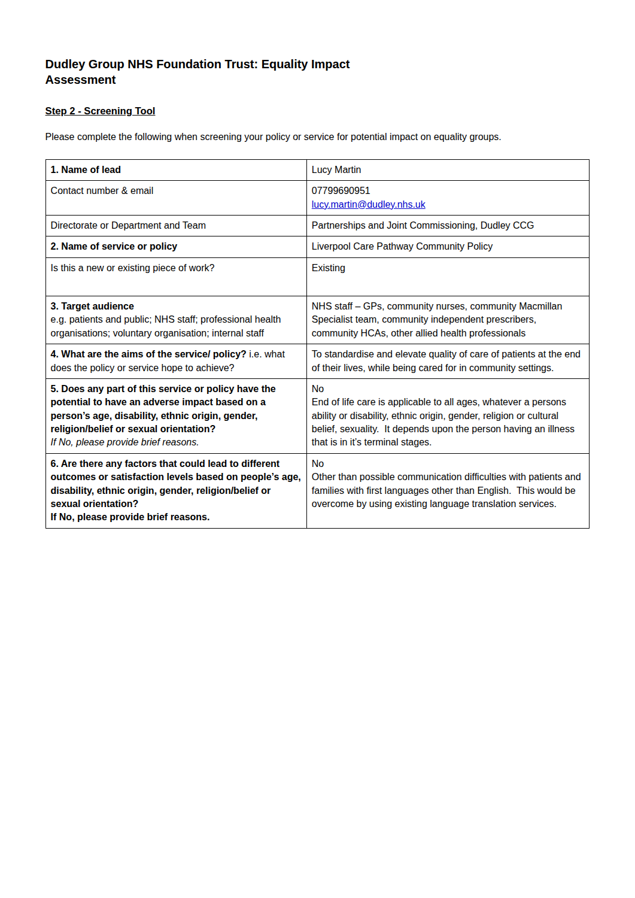Dudley Group NHS Foundation Trust: Equality Impact
Assessment
Step 2 - Screening Tool
Please complete the following when screening your policy or service for potential impact on equality groups.
| 1. Name of lead | Lucy Martin |
| Contact number & email | 07799690951 lucy.martin@dudley.nhs.uk |
| Directorate or Department and Team | Partnerships and Joint Commissioning, Dudley CCG |
| 2. Name of service or policy | Liverpool Care Pathway Community Policy |
| Is this a new or existing piece of work? | Existing |
| 3. Target audience e.g. patients and public; NHS staff; professional health organisations; voluntary organisation; internal staff | NHS staff – GPs, community nurses, community Macmillan Specialist team, community independent prescribers, community HCAs, other allied health professionals |
| 4. What are the aims of the service/ policy? i.e. what does the policy or service hope to achieve? | To standardise and elevate quality of care of patients at the end of their lives, while being cared for in community settings. |
| 5. Does any part of this service or policy have the potential to have an adverse impact based on a person’s age, disability, ethnic origin, gender, religion/belief or sexual orientation? If No, please provide brief reasons. | No End of life care is applicable to all ages, whatever a persons ability or disability, ethnic origin, gender, religion or cultural belief, sexuality. It depends upon the person having an illness that is in it’s terminal stages. |
| 6. Are there any factors that could lead to different outcomes or satisfaction levels based on people’s age, disability, ethnic origin, gender, religion/belief or sexual orientation? If No, please provide brief reasons. | No Other than possible communication difficulties with patients and families with first languages other than English. This would be overcome by using existing language translation services. |